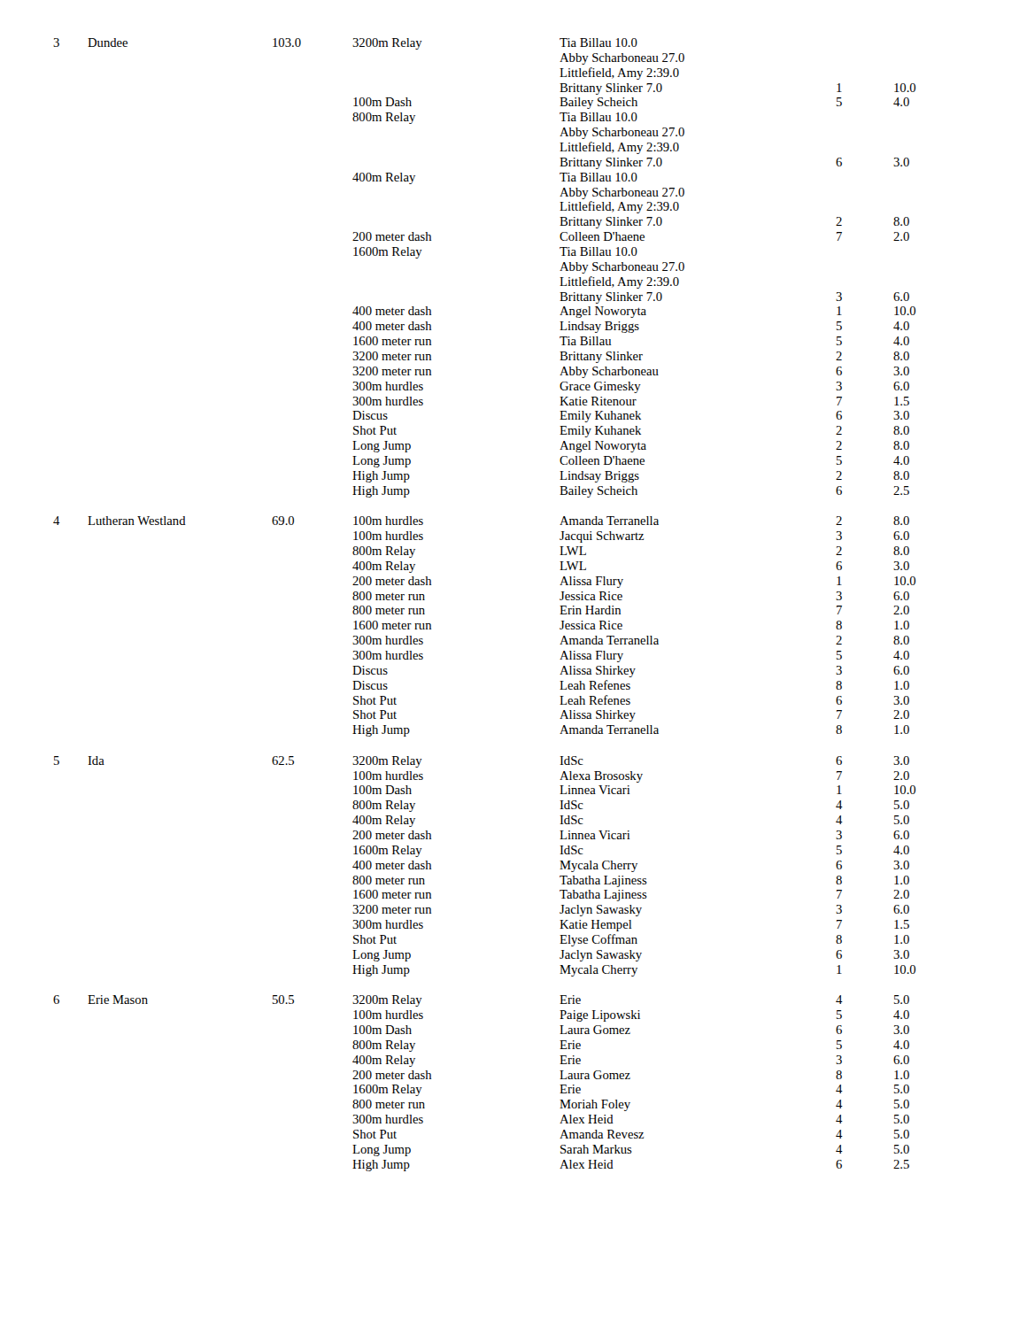| 3 | Dundee | 103.0 | 3200m Relay | Tia Billau 10.0 | | |
| | | | | Abby Scharboneau 27.0 | | |
| | | | | Littlefield, Amy 2:39.0 | | |
| | | | | Brittany Slinker 7.0 | 1 | 10.0 |
| | | | 100m Dash | Bailey Scheich | 5 | 4.0 |
| | | | 800m Relay | Tia Billau 10.0 | | |
| | | | | Abby Scharboneau 27.0 | | |
| | | | | Littlefield, Amy 2:39.0 | | |
| | | | | Brittany Slinker 7.0 | 6 | 3.0 |
| | | | 400m Relay | Tia Billau 10.0 | | |
| | | | | Abby Scharboneau 27.0 | | |
| | | | | Littlefield, Amy 2:39.0 | | |
| | | | | Brittany Slinker 7.0 | 2 | 8.0 |
| | | | 200 meter dash | Colleen D'haene | 7 | 2.0 |
| | | | 1600m Relay | Tia Billau 10.0 | | |
| | | | | Abby Scharboneau 27.0 | | |
| | | | | Littlefield, Amy 2:39.0 | | |
| | | | | Brittany Slinker 7.0 | 3 | 6.0 |
| | | | 400 meter dash | Angel Noworyta | 1 | 10.0 |
| | | | 400 meter dash | Lindsay Briggs | 5 | 4.0 |
| | | | 1600 meter run | Tia Billau | 5 | 4.0 |
| | | | 3200 meter run | Brittany Slinker | 2 | 8.0 |
| | | | 3200 meter run | Abby Scharboneau | 6 | 3.0 |
| | | | 300m hurdles | Grace Gimesky | 3 | 6.0 |
| | | | 300m hurdles | Katie Ritenour | 7 | 1.5 |
| | | | Discus | Emily Kuhanek | 6 | 3.0 |
| | | | Shot Put | Emily Kuhanek | 2 | 8.0 |
| | | | Long Jump | Angel Noworyta | 2 | 8.0 |
| | | | Long Jump | Colleen D'haene | 5 | 4.0 |
| | | | High Jump | Lindsay Briggs | 2 | 8.0 |
| | | | High Jump | Bailey Scheich | 6 | 2.5 |
| 4 | Lutheran Westland | 69.0 | 100m hurdles | Amanda Terranella | 2 | 8.0 |
| | | | 100m hurdles | Jacqui Schwartz | 3 | 6.0 |
| | | | 800m Relay | LWL | 2 | 8.0 |
| | | | 400m Relay | LWL | 6 | 3.0 |
| | | | 200 meter dash | Alissa Flury | 1 | 10.0 |
| | | | 800 meter run | Jessica Rice | 3 | 6.0 |
| | | | 800 meter run | Erin Hardin | 7 | 2.0 |
| | | | 1600 meter run | Jessica Rice | 8 | 1.0 |
| | | | 300m hurdles | Amanda Terranella | 2 | 8.0 |
| | | | 300m hurdles | Alissa Flury | 5 | 4.0 |
| | | | Discus | Alissa Shirkey | 3 | 6.0 |
| | | | Discus | Leah Refenes | 8 | 1.0 |
| | | | Shot Put | Leah Refenes | 6 | 3.0 |
| | | | Shot Put | Alissa Shirkey | 7 | 2.0 |
| | | | High Jump | Amanda Terranella | 8 | 1.0 |
| 5 | Ida | 62.5 | 3200m Relay | IdSc | 6 | 3.0 |
| | | | 100m hurdles | Alexa Brososky | 7 | 2.0 |
| | | | 100m Dash | Linnea Vicari | 1 | 10.0 |
| | | | 800m Relay | IdSc | 4 | 5.0 |
| | | | 400m Relay | IdSc | 4 | 5.0 |
| | | | 200 meter dash | Linnea Vicari | 3 | 6.0 |
| | | | 1600m Relay | IdSc | 5 | 4.0 |
| | | | 400 meter dash | Mycala Cherry | 6 | 3.0 |
| | | | 800 meter run | Tabatha Lajiness | 8 | 1.0 |
| | | | 1600 meter run | Tabatha Lajiness | 7 | 2.0 |
| | | | 3200 meter run | Jaclyn Sawasky | 3 | 6.0 |
| | | | 300m hurdles | Katie Hempel | 7 | 1.5 |
| | | | Shot Put | Elyse Coffman | 8 | 1.0 |
| | | | Long Jump | Jaclyn Sawasky | 6 | 3.0 |
| | | | High Jump | Mycala Cherry | 1 | 10.0 |
| 6 | Erie Mason | 50.5 | 3200m Relay | Erie | 4 | 5.0 |
| | | | 100m hurdles | Paige Lipowski | 5 | 4.0 |
| | | | 100m Dash | Laura Gomez | 6 | 3.0 |
| | | | 800m Relay | Erie | 5 | 4.0 |
| | | | 400m Relay | Erie | 3 | 6.0 |
| | | | 200 meter dash | Laura Gomez | 8 | 1.0 |
| | | | 1600m Relay | Erie | 4 | 5.0 |
| | | | 800 meter run | Moriah Foley | 4 | 5.0 |
| | | | 300m hurdles | Alex Heid | 4 | 5.0 |
| | | | Shot Put | Amanda Revesz | 4 | 5.0 |
| | | | Long Jump | Sarah Markus | 4 | 5.0 |
| | | | High Jump | Alex Heid | 6 | 2.5 |